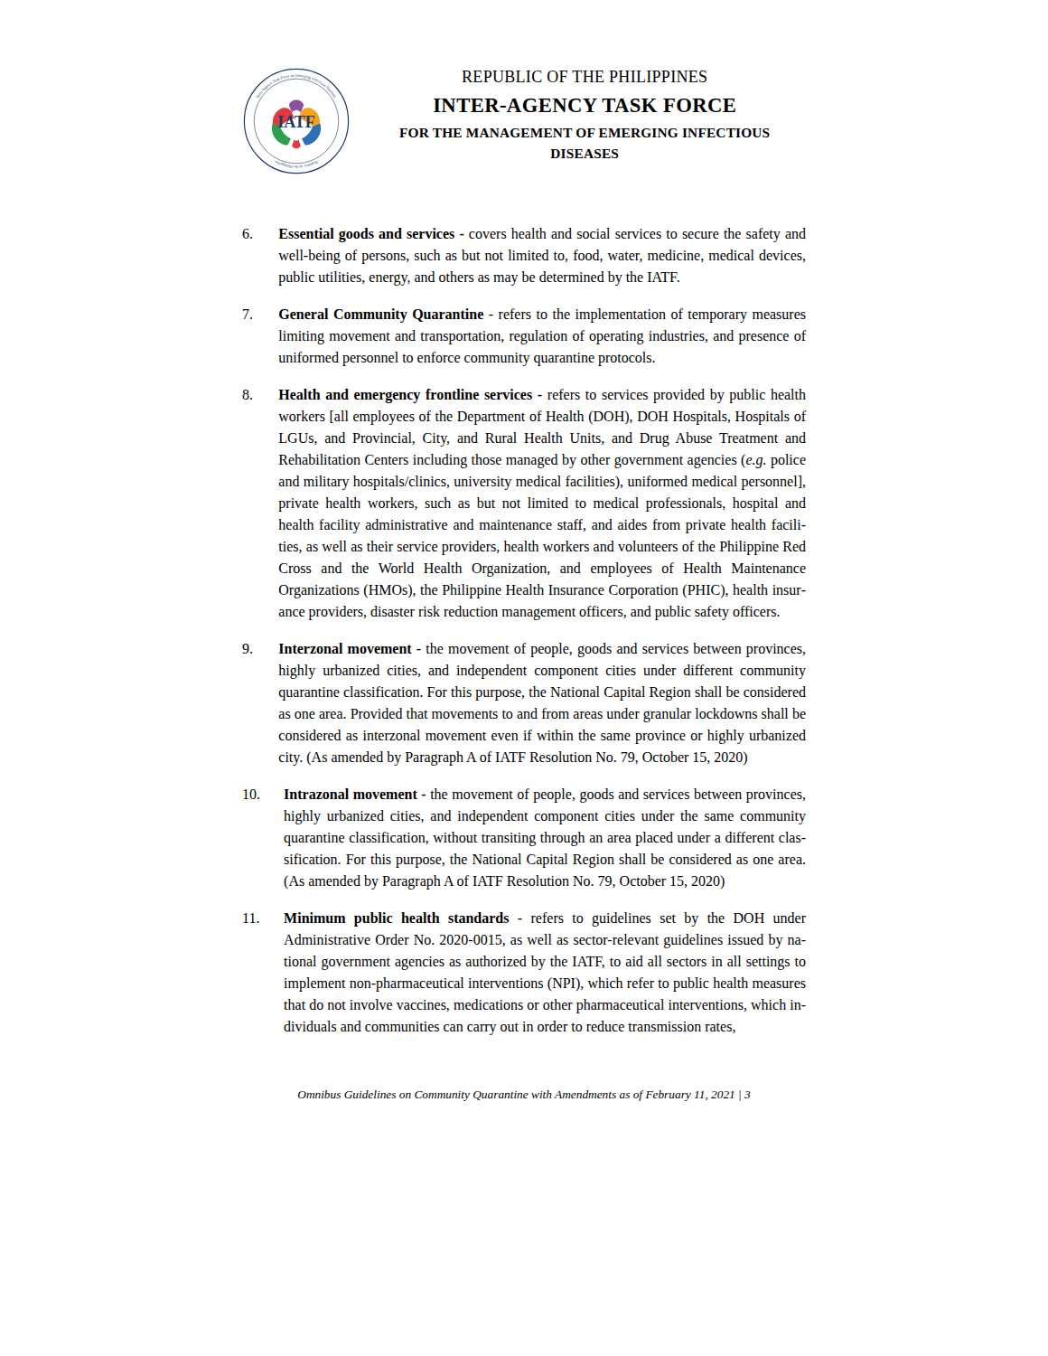IATF Inter-Agency Task Force on Emerging Infectious Diseases Republic of the Philippines
REPUBLIC OF THE PHILIPPINES
INTER-AGENCY TASK FORCE
FOR THE MANAGEMENT OF EMERGING INFECTIOUS DISEASES
6. Essential goods and services - covers health and social services to secure the safety and well-being of persons, such as but not limited to, food, water, medicine, medical devices, public utilities, energy, and others as may be determined by the IATF.
7. General Community Quarantine - refers to the implementation of temporary measures limiting movement and transportation, regulation of operating industries, and presence of uniformed personnel to enforce community quarantine protocols.
8. Health and emergency frontline services - refers to services provided by public health workers [all employees of the Department of Health (DOH), DOH Hospitals, Hospitals of LGUs, and Provincial, City, and Rural Health Units, and Drug Abuse Treatment and Rehabilitation Centers including those managed by other government agencies (e.g. police and military hospitals/clinics, university medical facilities), uniformed medical personnel], private health workers, such as but not limited to medical professionals, hospital and health facility administrative and maintenance staff, and aides from private health facilities, as well as their service providers, health workers and volunteers of the Philippine Red Cross and the World Health Organization, and employees of Health Maintenance Organizations (HMOs), the Philippine Health Insurance Corporation (PHIC), health insurance providers, disaster risk reduction management officers, and public safety officers.
9. Interzonal movement - the movement of people, goods and services between provinces, highly urbanized cities, and independent component cities under different community quarantine classification. For this purpose, the National Capital Region shall be considered as one area. Provided that movements to and from areas under granular lockdowns shall be considered as interzonal movement even if within the same province or highly urbanized city. (As amended by Paragraph A of IATF Resolution No. 79, October 15, 2020)
10. Intrazonal movement - the movement of people, goods and services between provinces, highly urbanized cities, and independent component cities under the same community quarantine classification, without transiting through an area placed under a different classification. For this purpose, the National Capital Region shall be considered as one area. (As amended by Paragraph A of IATF Resolution No. 79, October 15, 2020)
11. Minimum public health standards - refers to guidelines set by the DOH under Administrative Order No. 2020-0015, as well as sector-relevant guidelines issued by national government agencies as authorized by the IATF, to aid all sectors in all settings to implement non-pharmaceutical interventions (NPI), which refer to public health measures that do not involve vaccines, medications or other pharmaceutical interventions, which individuals and communities can carry out in order to reduce transmission rates,
Omnibus Guidelines on Community Quarantine with Amendments as of February 11, 2021 | 3